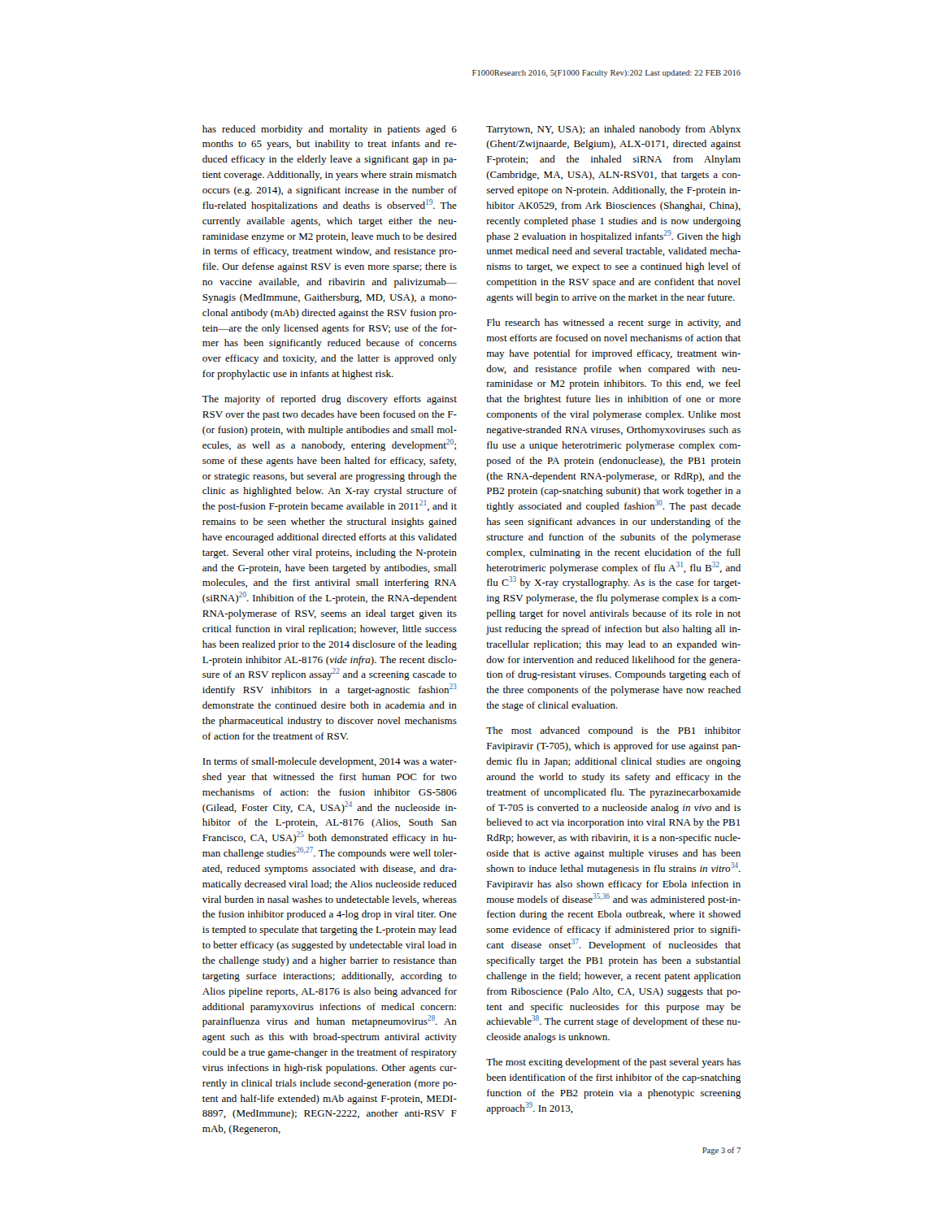F1000Research 2016, 5(F1000 Faculty Rev):202 Last updated: 22 FEB 2016
has reduced morbidity and mortality in patients aged 6 months to 65 years, but inability to treat infants and reduced efficacy in the elderly leave a significant gap in patient coverage. Additionally, in years where strain mismatch occurs (e.g. 2014), a significant increase in the number of flu-related hospitalizations and deaths is observed19. The currently available agents, which target either the neuraminidase enzyme or M2 protein, leave much to be desired in terms of efficacy, treatment window, and resistance profile. Our defense against RSV is even more sparse; there is no vaccine available, and ribavirin and palivizumab—Synagis (MedImmune, Gaithersburg, MD, USA), a monoclonal antibody (mAb) directed against the RSV fusion protein—are the only licensed agents for RSV; use of the former has been significantly reduced because of concerns over efficacy and toxicity, and the latter is approved only for prophylactic use in infants at highest risk.
The majority of reported drug discovery efforts against RSV over the past two decades have been focused on the F- (or fusion) protein, with multiple antibodies and small molecules, as well as a nanobody, entering development20; some of these agents have been halted for efficacy, safety, or strategic reasons, but several are progressing through the clinic as highlighted below. An X-ray crystal structure of the post-fusion F-protein became available in 201121, and it remains to be seen whether the structural insights gained have encouraged additional directed efforts at this validated target. Several other viral proteins, including the N-protein and the G-protein, have been targeted by antibodies, small molecules, and the first antiviral small interfering RNA (siRNA)20. Inhibition of the L-protein, the RNA-dependent RNA-polymerase of RSV, seems an ideal target given its critical function in viral replication; however, little success has been realized prior to the 2014 disclosure of the leading L-protein inhibitor AL-8176 (vide infra). The recent disclosure of an RSV replicon assay22 and a screening cascade to identify RSV inhibitors in a target-agnostic fashion23 demonstrate the continued desire both in academia and in the pharmaceutical industry to discover novel mechanisms of action for the treatment of RSV.
In terms of small-molecule development, 2014 was a watershed year that witnessed the first human POC for two mechanisms of action: the fusion inhibitor GS-5806 (Gilead, Foster City, CA, USA)24 and the nucleoside inhibitor of the L-protein, AL-8176 (Alios, South San Francisco, CA, USA)25 both demonstrated efficacy in human challenge studies26,27. The compounds were well tolerated, reduced symptoms associated with disease, and dramatically decreased viral load; the Alios nucleoside reduced viral burden in nasal washes to undetectable levels, whereas the fusion inhibitor produced a 4-log drop in viral titer. One is tempted to speculate that targeting the L-protein may lead to better efficacy (as suggested by undetectable viral load in the challenge study) and a higher barrier to resistance than targeting surface interactions; additionally, according to Alios pipeline reports, AL-8176 is also being advanced for additional paramyxovirus infections of medical concern: parainfluenza virus and human metapneumovirus28. An agent such as this with broad-spectrum antiviral activity could be a true game-changer in the treatment of respiratory virus infections in high-risk populations. Other agents currently in clinical trials include second-generation (more potent and half-life extended) mAb against F-protein, MEDI-8897, (MedImmune); REGN-2222, another anti-RSV F mAb, (Regeneron,
Tarrytown, NY, USA); an inhaled nanobody from Ablynx (Ghent/Zwijnaarde, Belgium), ALX-0171, directed against F-protein; and the inhaled siRNA from Alnylam (Cambridge, MA, USA), ALN-RSV01, that targets a conserved epitope on N-protein. Additionally, the F-protein inhibitor AK0529, from Ark Biosciences (Shanghai, China), recently completed phase 1 studies and is now undergoing phase 2 evaluation in hospitalized infants29. Given the high unmet medical need and several tractable, validated mechanisms to target, we expect to see a continued high level of competition in the RSV space and are confident that novel agents will begin to arrive on the market in the near future.
Flu research has witnessed a recent surge in activity, and most efforts are focused on novel mechanisms of action that may have potential for improved efficacy, treatment window, and resistance profile when compared with neuraminidase or M2 protein inhibitors. To this end, we feel that the brightest future lies in inhibition of one or more components of the viral polymerase complex. Unlike most negative-stranded RNA viruses, Orthomyxoviruses such as flu use a unique heterotrimeric polymerase complex composed of the PA protein (endonuclease), the PB1 protein (the RNA-dependent RNA-polymerase, or RdRp), and the PB2 protein (cap-snatching subunit) that work together in a tightly associated and coupled fashion30. The past decade has seen significant advances in our understanding of the structure and function of the subunits of the polymerase complex, culminating in the recent elucidation of the full heterotrimeric polymerase complex of flu A31, flu B32, and flu C33 by X-ray crystallography. As is the case for targeting RSV polymerase, the flu polymerase complex is a compelling target for novel antivirals because of its role in not just reducing the spread of infection but also halting all intracellular replication; this may lead to an expanded window for intervention and reduced likelihood for the generation of drug-resistant viruses. Compounds targeting each of the three components of the polymerase have now reached the stage of clinical evaluation.
The most advanced compound is the PB1 inhibitor Favipiravir (T-705), which is approved for use against pandemic flu in Japan; additional clinical studies are ongoing around the world to study its safety and efficacy in the treatment of uncomplicated flu. The pyrazinecarboxamide of T-705 is converted to a nucleoside analog in vivo and is believed to act via incorporation into viral RNA by the PB1 RdRp; however, as with ribavirin, it is a non-specific nucleoside that is active against multiple viruses and has been shown to induce lethal mutagenesis in flu strains in vitro34. Favipiravir has also shown efficacy for Ebola infection in mouse models of disease35,36 and was administered post-infection during the recent Ebola outbreak, where it showed some evidence of efficacy if administered prior to significant disease onset37. Development of nucleosides that specifically target the PB1 protein has been a substantial challenge in the field; however, a recent patent application from Riboscience (Palo Alto, CA, USA) suggests that potent and specific nucleosides for this purpose may be achievable38. The current stage of development of these nucleoside analogs is unknown.
The most exciting development of the past several years has been identification of the first inhibitor of the cap-snatching function of the PB2 protein via a phenotypic screening approach39. In 2013,
Page 3 of 7